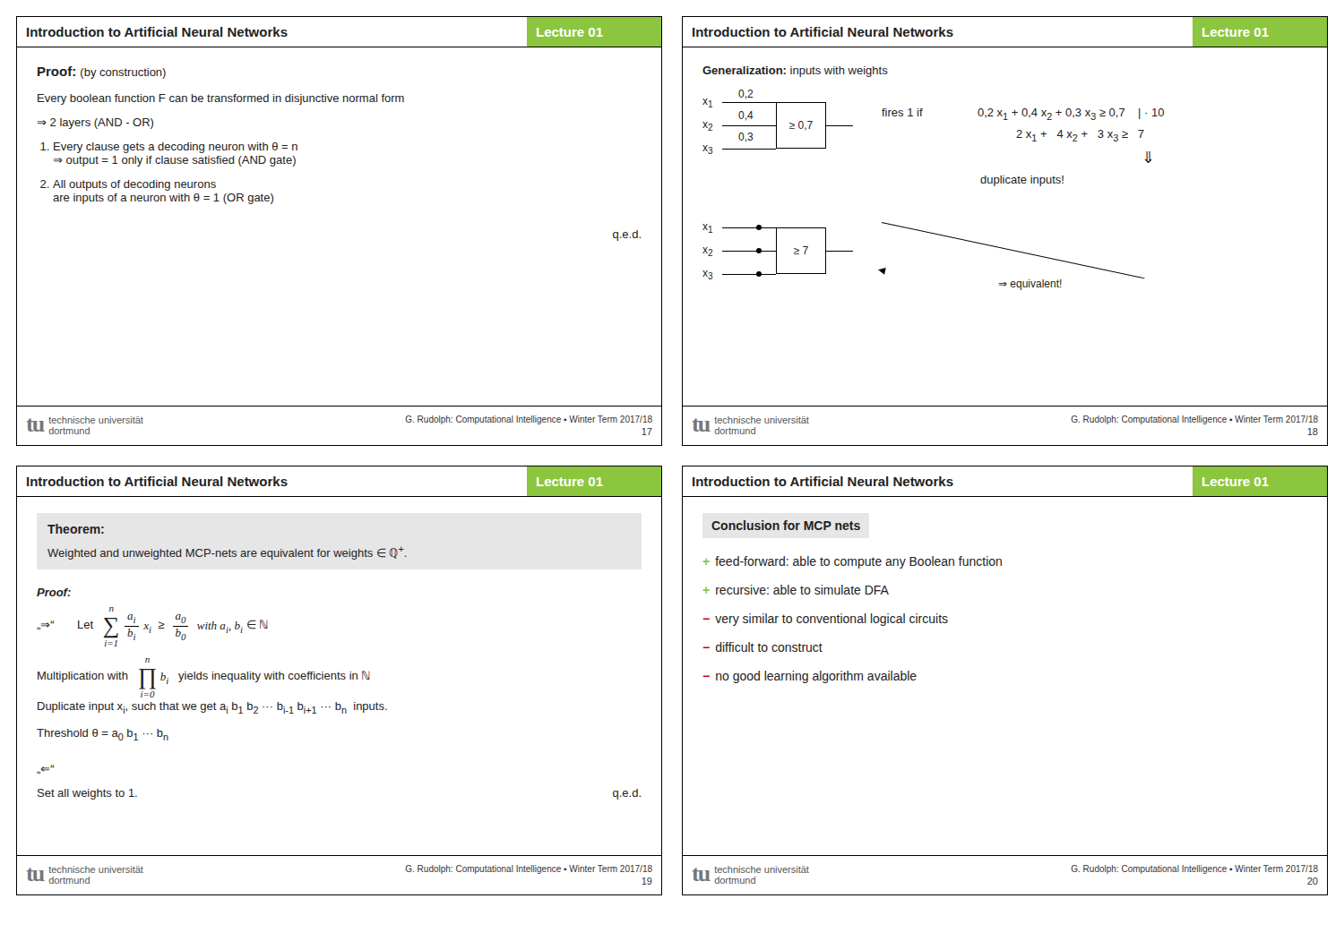Introduction to Artificial Neural Networks
Lecture 01
Proof: (by construction)
Every boolean function F can be transformed in disjunctive normal form
⇒ 2 layers (AND - OR)
Every clause gets a decoding neuron with θ = n
⇒ output = 1 only if clause satisfied (AND gate)
All outputs of decoding neurons
are inputs of a neuron with θ = 1 (OR gate)
q.e.d.
tu technische universität
dortmund
G. Rudolph: Computational Intelligence ▪ Winter Term 2017/18
17
Introduction to Artificial Neural Networks
Lecture 01
Generalization: inputs with weights
x1 x2 x3 0,2 0,4 0,3
≥ 0,7
fires 1 if 0,2 x1 + 0,4 x2 + 0,3 x3 ≥ 0,7 | · 10
2 x1 + 4 x2 + 3 x3 ≥ 7
⇓
duplicate inputs!
x1 x2 x3
≥ 7
⇒ equivalent!
tu technische universität
dortmund
G. Rudolph: Computational Intelligence ▪ Winter Term 2017/18
18
Introduction to Artificial Neural Networks
Lecture 01
Theorem:
Weighted and unweighted MCP-nets are equivalent for weights ∈ ℚ+.
Proof:
„⇒“ Let ∑ni=1 ai bi xi ≥ a0 b0 with ai, bi ∈ ℕ
Multiplication with ∏ni=0 bi yields inequality with coefficients in ℕ
Duplicate input xi, such that we get ai b1 b2 ··· bi-1 bi+1 ··· bn inputs.
Threshold θ = a0 b1 ··· bn
„⇐“
Set all weights to 1. q.e.d.
tu technische universität
dortmund
G. Rudolph: Computational Intelligence ▪ Winter Term 2017/18
19
Introduction to Artificial Neural Networks
Lecture 01
Conclusion for MCP nets
+feed-forward: able to compute any Boolean function
+recursive: able to simulate DFA
−very similar to conventional logical circuits
−difficult to construct
−no good learning algorithm available
tu technische universität
dortmund
G. Rudolph: Computational Intelligence ▪ Winter Term 2017/18
20